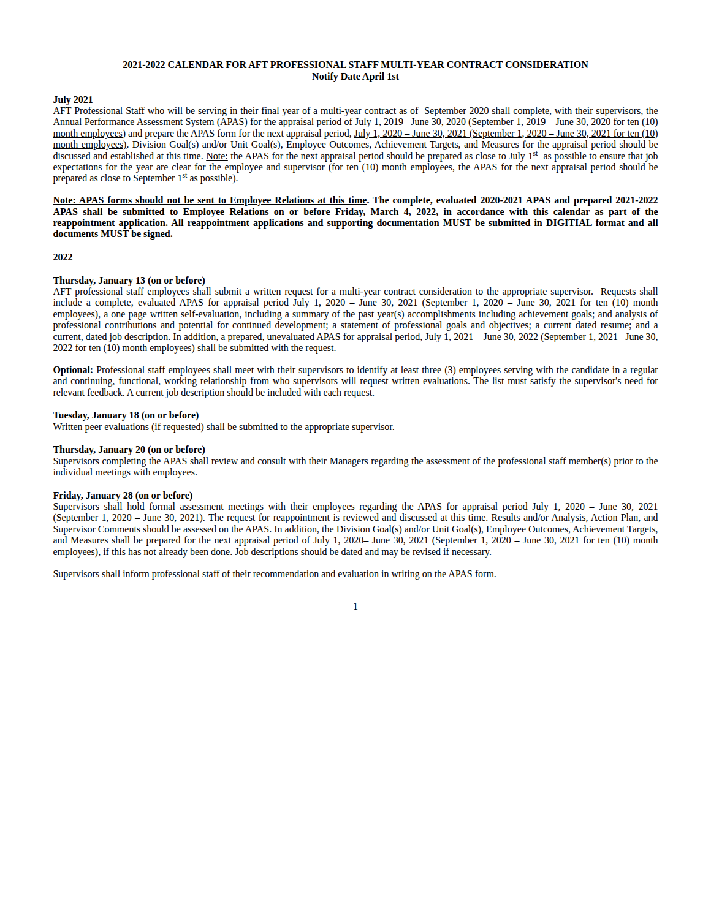2021-2022 CALENDAR FOR AFT PROFESSIONAL STAFF MULTI-YEAR CONTRACT CONSIDERATION
Notify Date April 1st
July 2021
AFT Professional Staff who will be serving in their final year of a multi-year contract as of September 2020 shall complete, with their supervisors, the Annual Performance Assessment System (APAS) for the appraisal period of July 1, 2019– June 30, 2020 (September 1, 2019 – June 30, 2020 for ten (10) month employees) and prepare the APAS form for the next appraisal period, July 1, 2020 – June 30, 2021 (September 1, 2020 – June 30, 2021 for ten (10) month employees). Division Goal(s) and/or Unit Goal(s), Employee Outcomes, Achievement Targets, and Measures for the appraisal period should be discussed and established at this time. Note: the APAS for the next appraisal period should be prepared as close to July 1st as possible to ensure that job expectations for the year are clear for the employee and supervisor (for ten (10) month employees, the APAS for the next appraisal period should be prepared as close to September 1st as possible).
Note: APAS forms should not be sent to Employee Relations at this time. The complete, evaluated 2020-2021 APAS and prepared 2021-2022 APAS shall be submitted to Employee Relations on or before Friday, March 4, 2022, in accordance with this calendar as part of the reappointment application. All reappointment applications and supporting documentation MUST be submitted in DIGITIAL format and all documents MUST be signed.
2022
Thursday, January 13 (on or before)
AFT professional staff employees shall submit a written request for a multi-year contract consideration to the appropriate supervisor. Requests shall include a complete, evaluated APAS for appraisal period July 1, 2020 – June 30, 2021 (September 1, 2020 – June 30, 2021 for ten (10) month employees), a one page written self-evaluation, including a summary of the past year(s) accomplishments including achievement goals; and analysis of professional contributions and potential for continued development; a statement of professional goals and objectives; a current dated resume; and a current, dated job description. In addition, a prepared, unevaluated APAS for appraisal period, July 1, 2021 – June 30, 2022 (September 1, 2021– June 30, 2022 for ten (10) month employees) shall be submitted with the request.
Optional: Professional staff employees shall meet with their supervisors to identify at least three (3) employees serving with the candidate in a regular and continuing, functional, working relationship from who supervisors will request written evaluations. The list must satisfy the supervisor's need for relevant feedback. A current job description should be included with each request.
Tuesday, January 18 (on or before)
Written peer evaluations (if requested) shall be submitted to the appropriate supervisor.
Thursday, January 20 (on or before)
Supervisors completing the APAS shall review and consult with their Managers regarding the assessment of the professional staff member(s) prior to the individual meetings with employees.
Friday, January 28 (on or before)
Supervisors shall hold formal assessment meetings with their employees regarding the APAS for appraisal period July 1, 2020 – June 30, 2021 (September 1, 2020 – June 30, 2021). The request for reappointment is reviewed and discussed at this time. Results and/or Analysis, Action Plan, and Supervisor Comments should be assessed on the APAS. In addition, the Division Goal(s) and/or Unit Goal(s), Employee Outcomes, Achievement Targets, and Measures shall be prepared for the next appraisal period of July 1, 2020– June 30, 2021 (September 1, 2020 – June 30, 2021 for ten (10) month employees), if this has not already been done. Job descriptions should be dated and may be revised if necessary.
Supervisors shall inform professional staff of their recommendation and evaluation in writing on the APAS form.
1